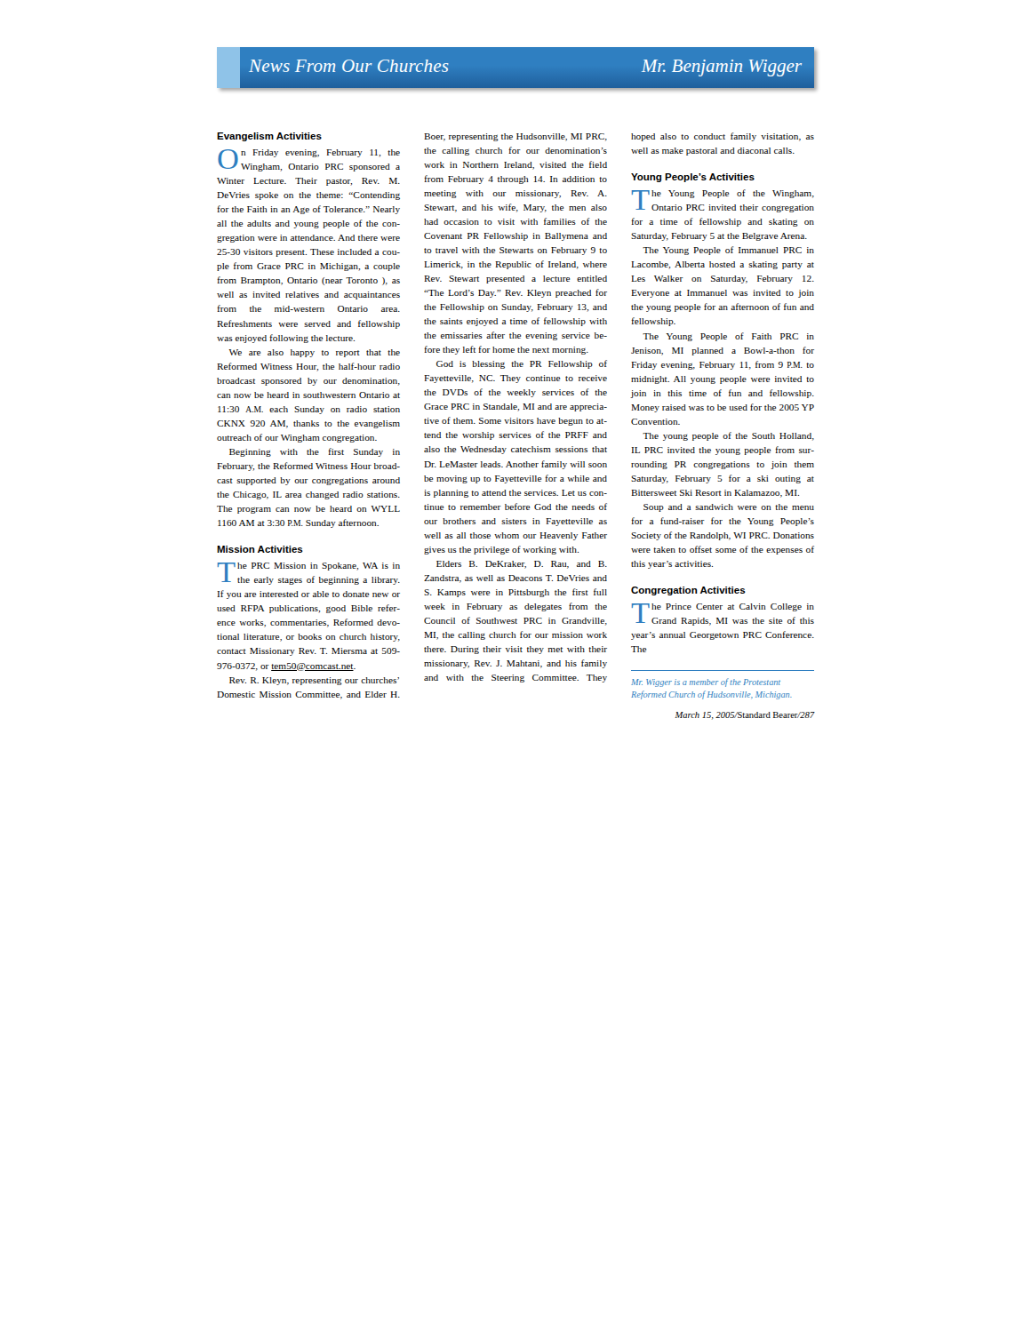News From Our Churches
Mr. Benjamin Wigger
Evangelism Activities
On Friday evening, February 11, the Wingham, Ontario PRC sponsored a Winter Lecture. Their pastor, Rev. M. DeVries spoke on the theme: “Contending for the Faith in an Age of Tolerance.” Nearly all the adults and young people of the congregation were in attendance. And there were 25-30 visitors present. These included a couple from Grace PRC in Michigan, a couple from Brampton, Ontario (near Toronto ), as well as invited relatives and acquaintances from the mid-western Ontario area. Refreshments were served and fellowship was enjoyed following the lecture.
We are also happy to report that the Reformed Witness Hour, the half-hour radio broadcast sponsored by our denomination, can now be heard in southwestern Ontario at 11:30 A.M. each Sunday on radio station CKNX 920 AM, thanks to the evangelism outreach of our Wingham congregation.
Beginning with the first Sunday in February, the Reformed Witness Hour broadcast supported by our congregations around the Chicago, IL area changed radio stations. The program can now be heard on WYLL 1160 AM at 3:30 P.M. Sunday afternoon.
Mission Activities
The PRC Mission in Spokane, WA is in the early stages of beginning a library. If you are interested or able to donate new or used RFPA publications, good Bible reference works, commentaries, Reformed devotional literature, or books on church history, contact Missionary Rev. T. Miersma at 509-976-0372, or tem50@comcast.net.
Rev. R. Kleyn, representing our churches’ Domestic Mission Committee, and Elder H. Boer, representing the Hudsonville, MI PRC, the calling church for our denomination’s work in Northern Ireland, visited the field from February 4 through 14. In addition to meeting with our missionary, Rev. A. Stewart, and his wife, Mary, the men also had occasion to visit with families of the Covenant PR Fellowship in Ballymena and to travel with the Stewarts on February 9 to Limerick, in the Republic of Ireland, where Rev. Stewart presented a lecture entitled “The Lord’s Day.” Rev. Kleyn preached for the Fellowship on Sunday, February 13, and the saints enjoyed a time of fellowship with the emissaries after the evening service before they left for home the next morning.
God is blessing the PR Fellowship of Fayetteville, NC. They continue to receive the DVDs of the weekly services of the Grace PRC in Standale, MI and are appreciative of them. Some visitors have begun to attend the worship services of the PRFF and also the Wednesday catechism sessions that Dr. LeMaster leads. Another family will soon be moving up to Fayetteville for a while and is planning to attend the services. Let us continue to remember before God the needs of our brothers and sisters in Fayetteville as well as all those whom our Heavenly Father gives us the privilege of working with.
Elders B. DeKraker, D. Rau, and B. Zandstra, as well as Deacons T. DeVries and S. Kamps were in Pittsburgh the first full week in February as delegates from the Council of Southwest PRC in Grandville, MI, the calling church for our mission work there. During their visit they met with their missionary, Rev. J. Mahtani, and his family and with the Steering Committee. They hoped also to conduct family visitation, as well as make pastoral and diaconal calls.
Young People’s Activities
The Young People of the Wingham, Ontario PRC invited their congregation for a time of fellowship and skating on Saturday, February 5 at the Belgrave Arena.
The Young People of Immanuel PRC in Lacombe, Alberta hosted a skating party at Les Walker on Saturday, February 12. Everyone at Immanuel was invited to join the young people for an afternoon of fun and fellowship.
The Young People of Faith PRC in Jenison, MI planned a Bowl-a-thon for Friday evening, February 11, from 9 P.M. to midnight. All young people were invited to join in this time of fun and fellowship. Money raised was to be used for the 2005 YP Convention.
The young people of the South Holland, IL PRC invited the young people from surrounding PR congregations to join them Saturday, February 5 for a ski outing at Bittersweet Ski Resort in Kalamazoo, MI.
Soup and a sandwich were on the menu for a fund-raiser for the Young People’s Society of the Randolph, WI PRC. Donations were taken to offset some of the expenses of this year’s activities.
Congregation Activities
The Prince Center at Calvin College in Grand Rapids, MI was the site of this year’s annual Georgetown PRC Conference. The
Mr. Wigger is a member of the Protestant Reformed Church of Hudsonville, Michigan.
March 15, 2005/Standard Bearer/287